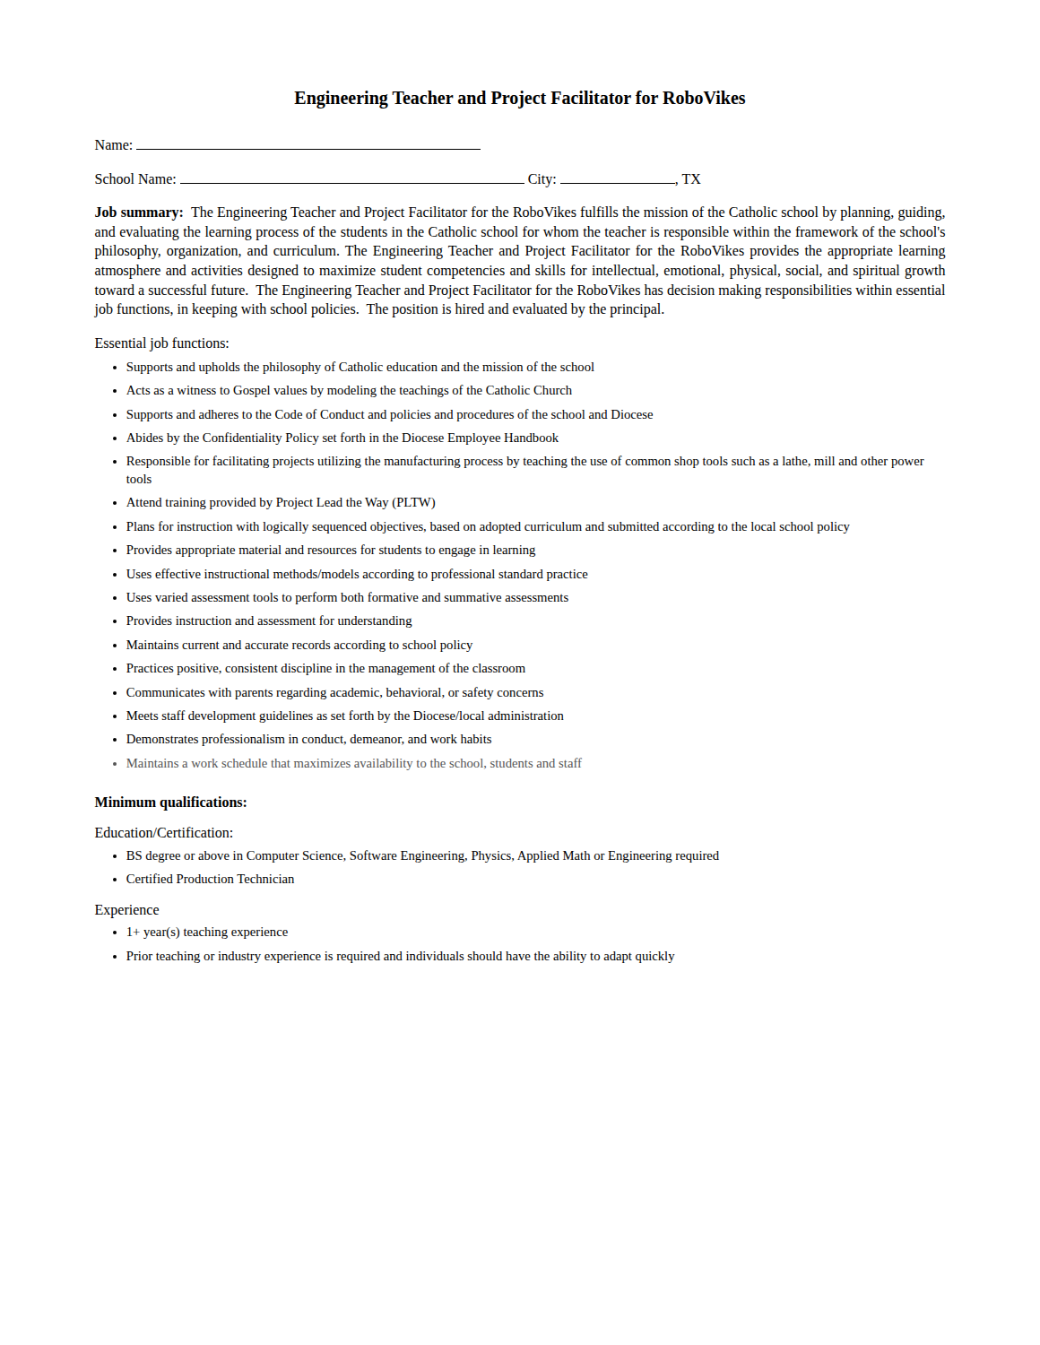Engineering Teacher and Project Facilitator for RoboVikes
Name:
School Name: City: , TX
Job summary: The Engineering Teacher and Project Facilitator for the RoboVikes fulfills the mission of the Catholic school by planning, guiding, and evaluating the learning process of the students in the Catholic school for whom the teacher is responsible within the framework of the school's philosophy, organization, and curriculum. The Engineering Teacher and Project Facilitator for the RoboVikes provides the appropriate learning atmosphere and activities designed to maximize student competencies and skills for intellectual, emotional, physical, social, and spiritual growth toward a successful future. The Engineering Teacher and Project Facilitator for the RoboVikes has decision making responsibilities within essential job functions, in keeping with school policies. The position is hired and evaluated by the principal.
Essential job functions:
Supports and upholds the philosophy of Catholic education and the mission of the school
Acts as a witness to Gospel values by modeling the teachings of the Catholic Church
Supports and adheres to the Code of Conduct and policies and procedures of the school and Diocese
Abides by the Confidentiality Policy set forth in the Diocese Employee Handbook
Responsible for facilitating projects utilizing the manufacturing process by teaching the use of common shop tools such as a lathe, mill and other power tools
Attend training provided by Project Lead the Way (PLTW)
Plans for instruction with logically sequenced objectives, based on adopted curriculum and submitted according to the local school policy
Provides appropriate material and resources for students to engage in learning
Uses effective instructional methods/models according to professional standard practice
Uses varied assessment tools to perform both formative and summative assessments
Provides instruction and assessment for understanding
Maintains current and accurate records according to school policy
Practices positive, consistent discipline in the management of the classroom
Communicates with parents regarding academic, behavioral, or safety concerns
Meets staff development guidelines as set forth by the Diocese/local administration
Demonstrates professionalism in conduct, demeanor, and work habits
Maintains a work schedule that maximizes availability to the school, students and staff
Minimum qualifications:
Education/Certification:
BS degree or above in Computer Science, Software Engineering, Physics, Applied Math or Engineering required
Certified Production Technician
Experience
1+ year(s) teaching experience
Prior teaching or industry experience is required and individuals should have the ability to adapt quickly